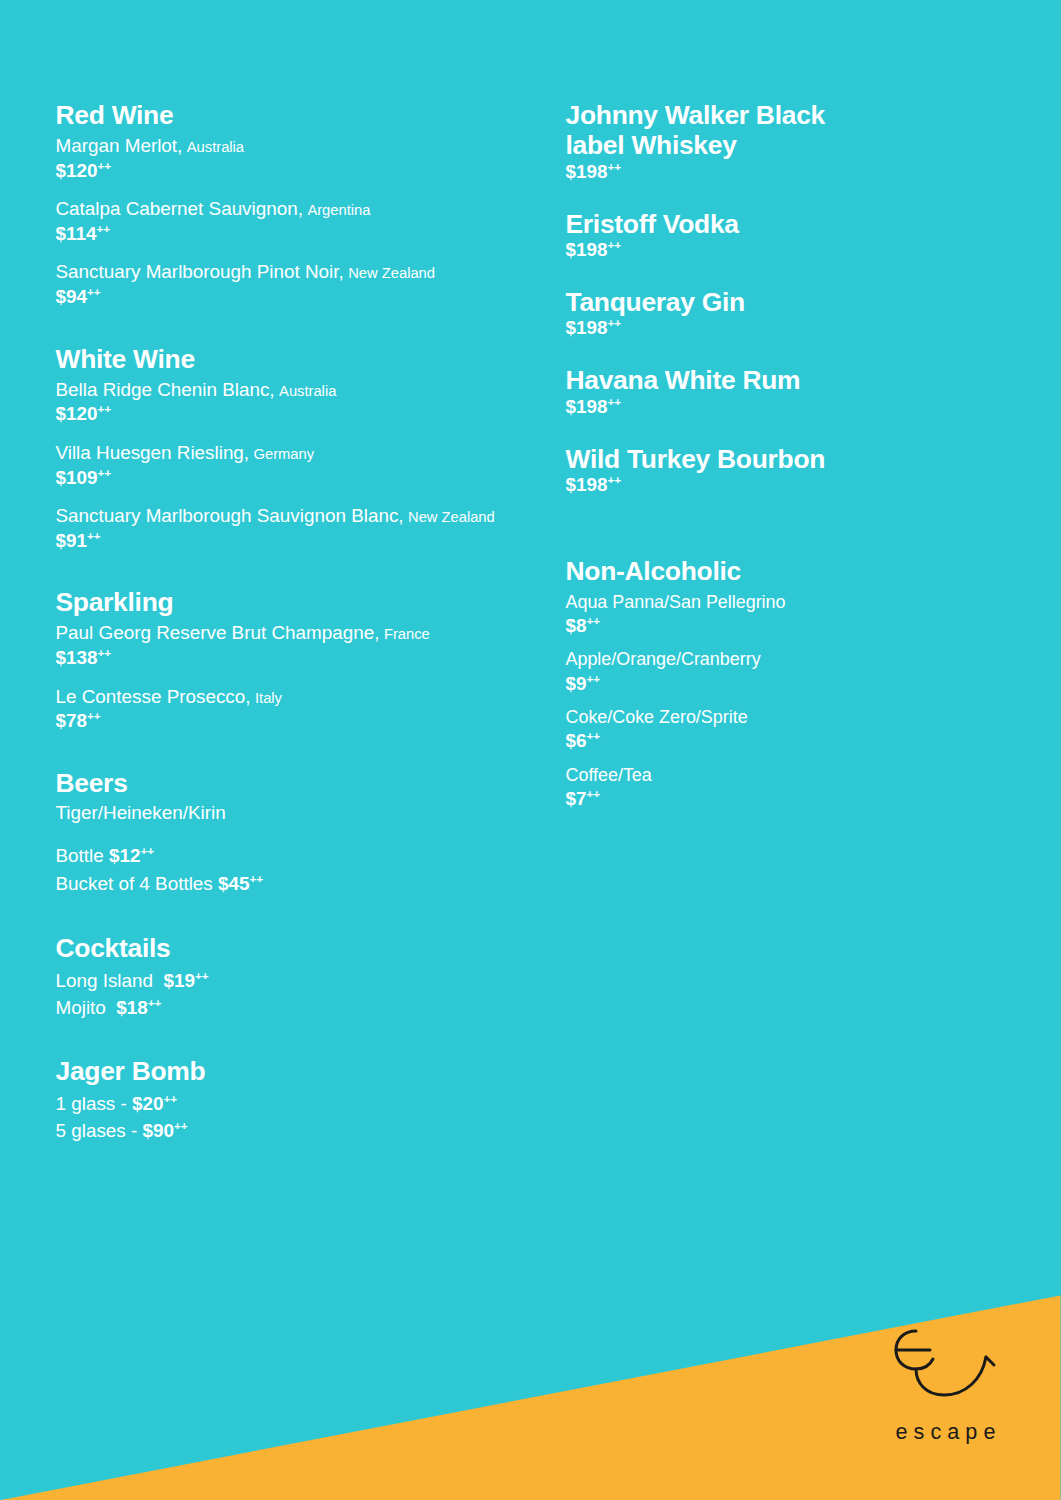Red Wine
Margan Merlot, Australia $120++
Catalpa Cabernet Sauvignon, Argentina $114++
Sanctuary Marlborough Pinot Noir, New Zealand $94++
White Wine
Bella Ridge Chenin Blanc, Australia $120++
Villa Huesgen Riesling, Germany $109++
Sanctuary Marlborough Sauvignon Blanc, New Zealand $91++
Sparkling
Paul Georg Reserve Brut Champagne, France $138++
Le Contesse Prosecco, Italy $78++
Beers
Tiger/Heineken/Kirin
Bottle $12++
Bucket of 4 Bottles $45++
Cocktails
Long Island $19++
Mojito $18++
Jager Bomb
1 glass - $20++
5 glases - $90++
Johnny Walker Black
label Whiskey
$198++
Eristoff Vodka
$198++
Tanqueray Gin
$198++
Havana White Rum
$198++
Wild Turkey Bourbon
$198++
Non-Alcoholic
Aqua Panna/San Pellegrino $8++
Apple/Orange/Cranberry $9++
Coke/Coke Zero/Sprite $6++
Coffee/Tea $7++
escape